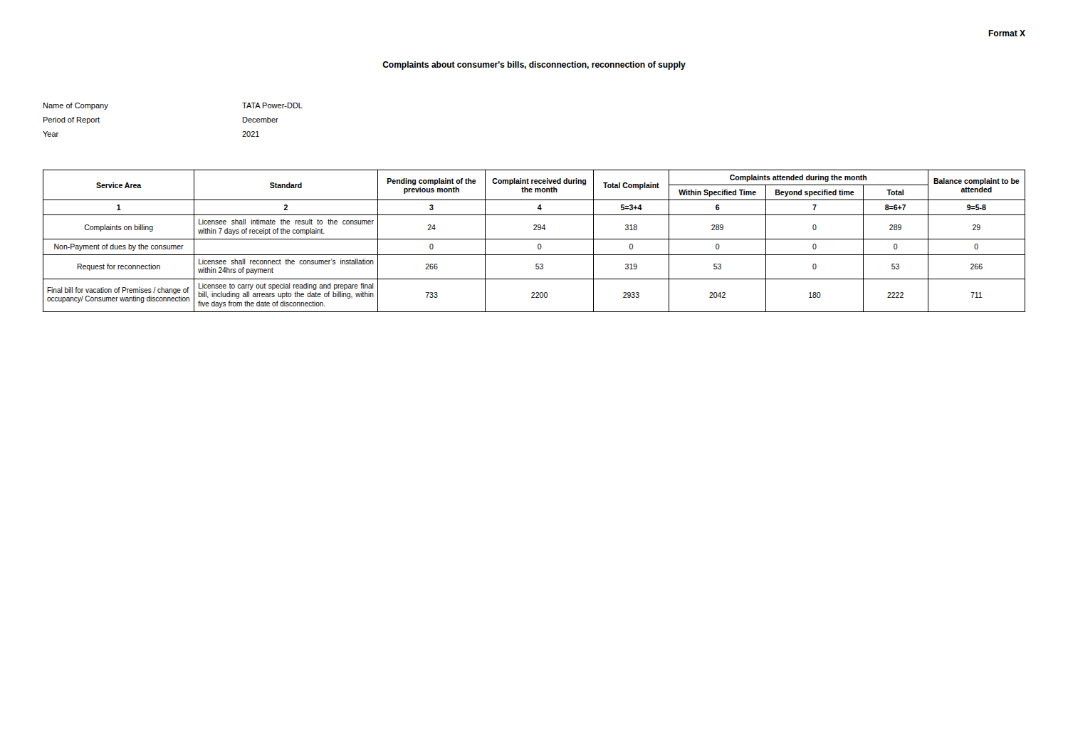Format X
Complaints about consumer's bills, disconnection, reconnection of supply
| Name of Company | TATA Power-DDL |
| Period of Report | December |
| Year | 2021 |
| Service Area | Standard | Pending complaint of the previous month | Complaint received during the month | Total Complaint | Complaints attended during the month | Balance complaint to be attended |
| --- | --- | --- | --- | --- | --- | --- |
| Within Specified Time | Beyond specified time | Total |
| 1 | 2 | 3 | 4 | 5=3+4 | 6 | 7 | 8=6+7 | 9=5-8 |
| Complaints on billing | Licensee shall intimate the result to the consumer within 7 days of receipt of the complaint. | 24 | 294 | 318 | 289 | 0 | 289 | 29 |
| Non-Payment of dues by the consumer | | 0 | 0 | 0 | 0 | 0 | 0 | 0 |
| Request for reconnection | Licensee shall reconnect the consumer’s installation within 24hrs of payment | 266 | 53 | 319 | 53 | 0 | 53 | 266 |
| Final bill for vacation of Premises / change of occupancy/ Consumer wanting disconnection | Licensee to carry out special reading and prepare final bill, including all arrears upto the date of billing, within five days from the date of disconnection. | 733 | 2200 | 2933 | 2042 | 180 | 2222 | 711 |